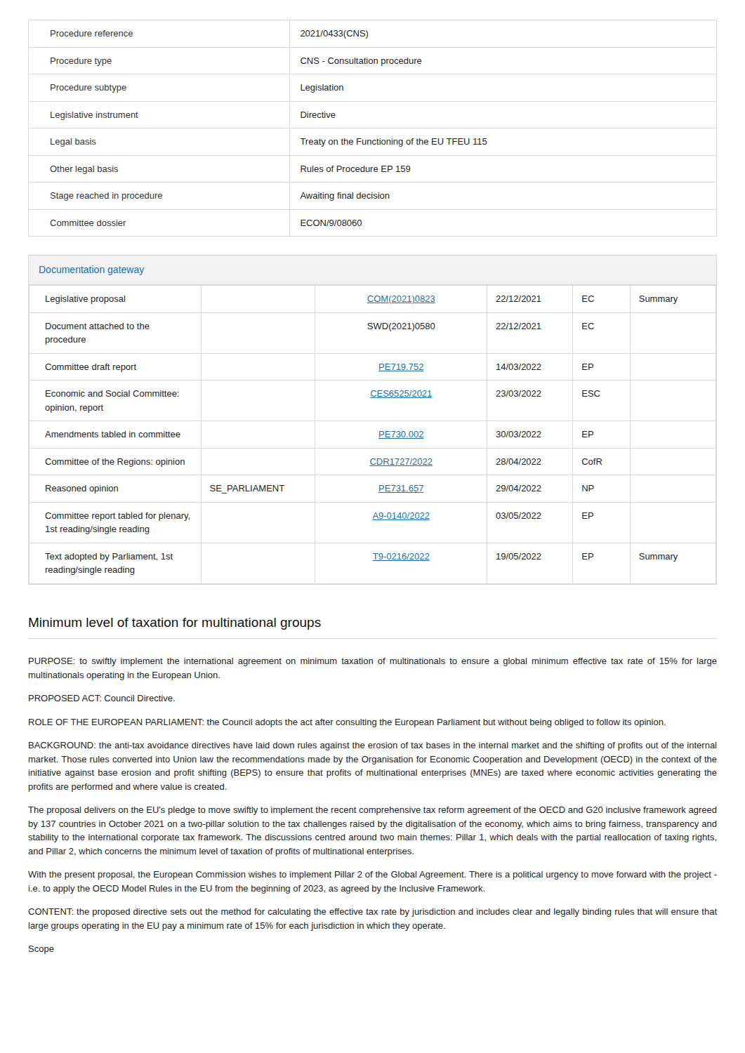| Procedure reference | 2021/0433(CNS) |
| Procedure type | CNS - Consultation procedure |
| Procedure subtype | Legislation |
| Legislative instrument | Directive |
| Legal basis | Treaty on the Functioning of the EU TFEU 115 |
| Other legal basis | Rules of Procedure EP 159 |
| Stage reached in procedure | Awaiting final decision |
| Committee dossier | ECON/9/08060 |
Documentation gateway
| Legislative proposal | | COM(2021)0823 | 22/12/2021 | EC | Summary |
| Document attached to the procedure | | SWD(2021)0580 | 22/12/2021 | EC | |
| Committee draft report | | PE719.752 | 14/03/2022 | EP | |
| Economic and Social Committee: opinion, report | | CES6525/2021 | 23/03/2022 | ESC | |
| Amendments tabled in committee | | PE730.002 | 30/03/2022 | EP | |
| Committee of the Regions: opinion | | CDR1727/2022 | 28/04/2022 | CofR | |
| Reasoned opinion | SE_PARLIAMENT | PE731.657 | 29/04/2022 | NP | |
| Committee report tabled for plenary, 1st reading/single reading | | A9-0140/2022 | 03/05/2022 | EP | |
| Text adopted by Parliament, 1st reading/single reading | | T9-0216/2022 | 19/05/2022 | EP | Summary |
Minimum level of taxation for multinational groups
PURPOSE: to swiftly implement the international agreement on minimum taxation of multinationals to ensure a global minimum effective tax rate of 15% for large multinationals operating in the European Union.
PROPOSED ACT: Council Directive.
ROLE OF THE EUROPEAN PARLIAMENT: the Council adopts the act after consulting the European Parliament but without being obliged to follow its opinion.
BACKGROUND: the anti-tax avoidance directives have laid down rules against the erosion of tax bases in the internal market and the shifting of profits out of the internal market. Those rules converted into Union law the recommendations made by the Organisation for Economic Cooperation and Development (OECD) in the context of the initiative against base erosion and profit shifting (BEPS) to ensure that profits of multinational enterprises (MNEs) are taxed where economic activities generating the profits are performed and where value is created.
The proposal delivers on the EU's pledge to move swiftly to implement the recent comprehensive tax reform agreement of the OECD and G20 inclusive framework agreed by 137 countries in October 2021 on a two-pillar solution to the tax challenges raised by the digitalisation of the economy, which aims to bring fairness, transparency and stability to the international corporate tax framework. The discussions centred around two main themes: Pillar 1, which deals with the partial reallocation of taxing rights, and Pillar 2, which concerns the minimum level of taxation of profits of multinational enterprises.
With the present proposal, the European Commission wishes to implement Pillar 2 of the Global Agreement. There is a political urgency to move forward with the project - i.e. to apply the OECD Model Rules in the EU from the beginning of 2023, as agreed by the Inclusive Framework.
CONTENT: the proposed directive sets out the method for calculating the effective tax rate by jurisdiction and includes clear and legally binding rules that will ensure that large groups operating in the EU pay a minimum rate of 15% for each jurisdiction in which they operate.
Scope